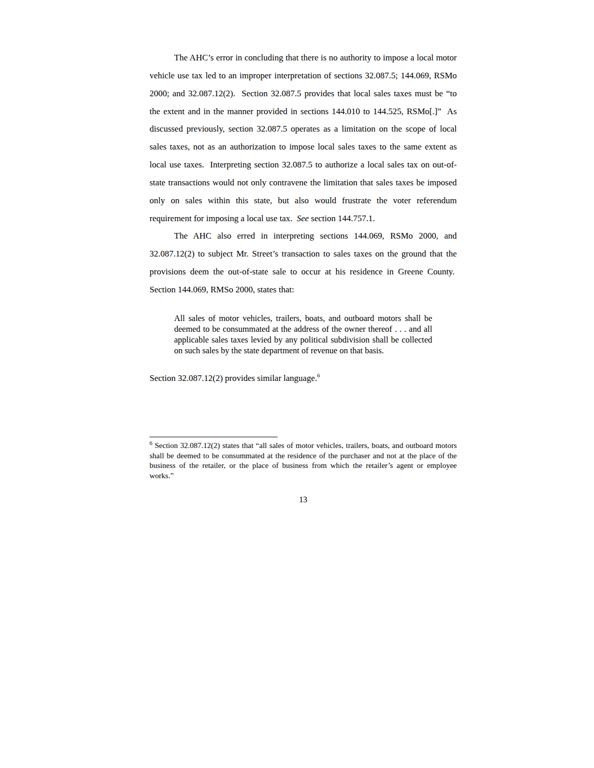The AHC’s error in concluding that there is no authority to impose a local motor vehicle use tax led to an improper interpretation of sections 32.087.5; 144.069, RSMo 2000; and 32.087.12(2). Section 32.087.5 provides that local sales taxes must be “to the extent and in the manner provided in sections 144.010 to 144.525, RSMo[.]” As discussed previously, section 32.087.5 operates as a limitation on the scope of local sales taxes, not as an authorization to impose local sales taxes to the same extent as local use taxes. Interpreting section 32.087.5 to authorize a local sales tax on out-of-state transactions would not only contravene the limitation that sales taxes be imposed only on sales within this state, but also would frustrate the voter referendum requirement for imposing a local use tax. See section 144.757.1.
The AHC also erred in interpreting sections 144.069, RSMo 2000, and 32.087.12(2) to subject Mr. Street’s transaction to sales taxes on the ground that the provisions deem the out-of-state sale to occur at his residence in Greene County. Section 144.069, RMSo 2000, states that:
All sales of motor vehicles, trailers, boats, and outboard motors shall be deemed to be consummated at the address of the owner thereof . . . and all applicable sales taxes levied by any political subdivision shall be collected on such sales by the state department of revenue on that basis.
Section 32.087.12(2) provides similar language.6
6 Section 32.087.12(2) states that “all sales of motor vehicles, trailers, boats, and outboard motors shall be deemed to be consummated at the residence of the purchaser and not at the place of the business of the retailer, or the place of business from which the retailer’s agent or employee works.”
13